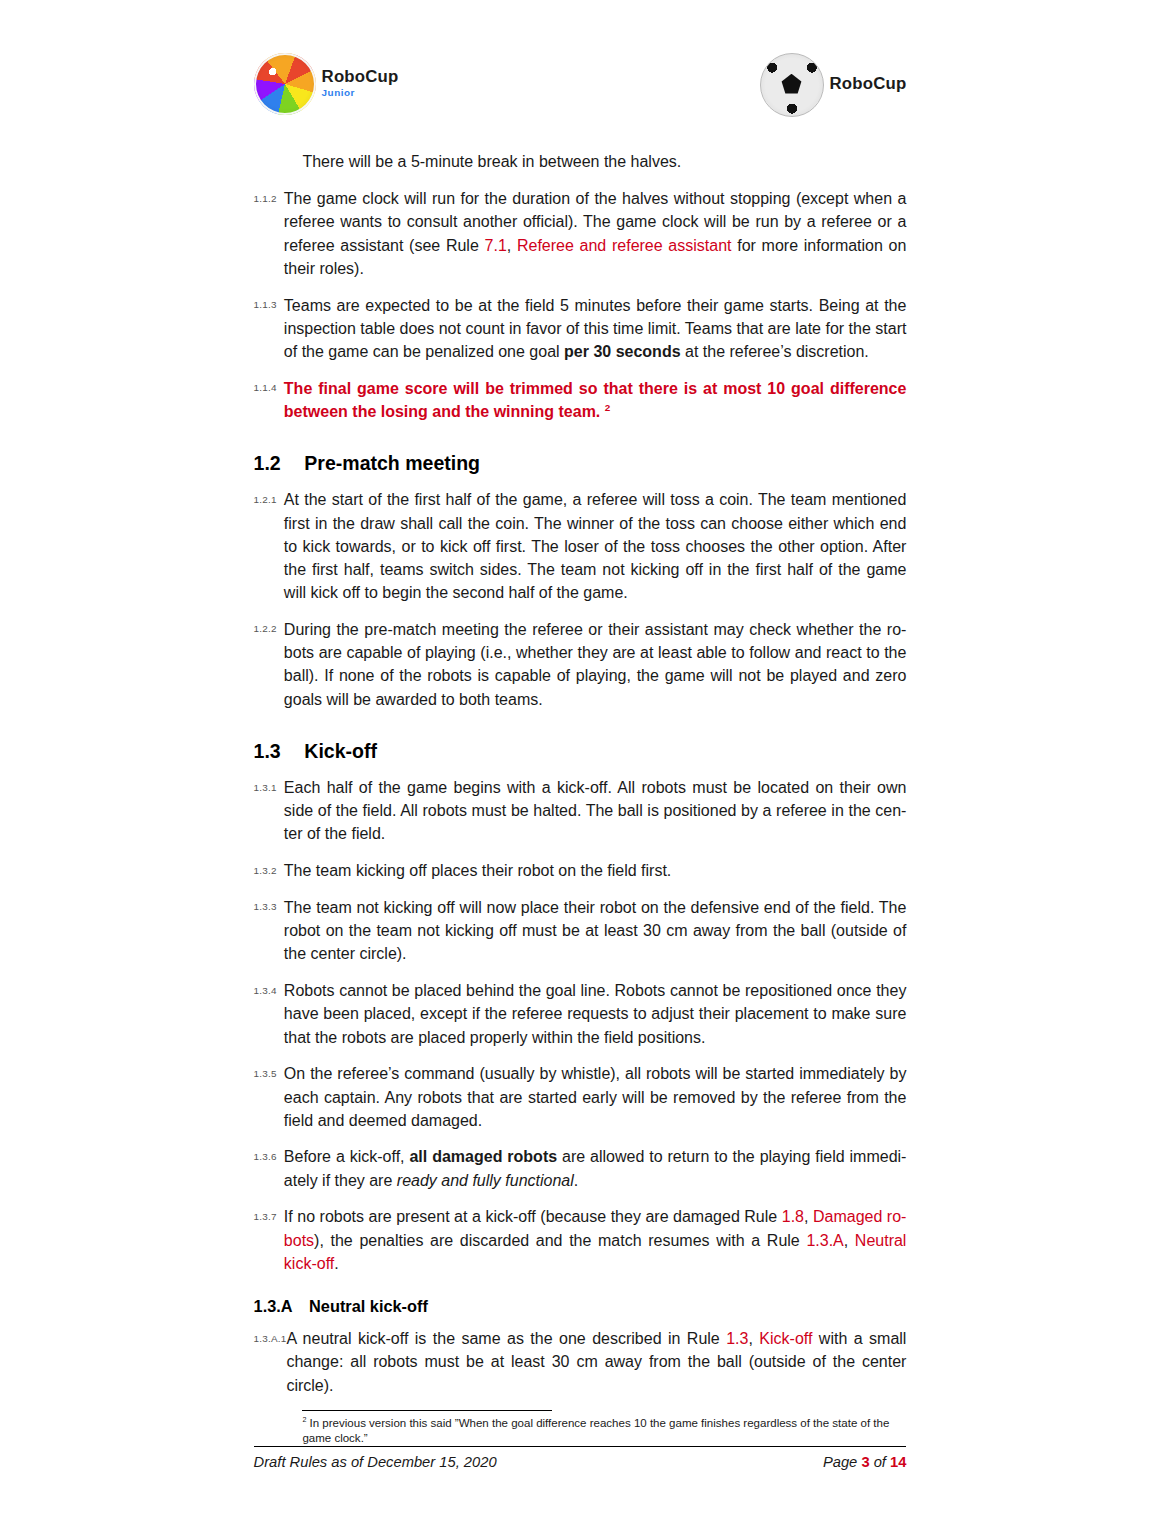RoboCupJunior
RoboCup
There will be a 5-minute break in between the halves.
1.1.2
The game clock will run for the duration of the halves without stopping (except when a referee wants to consult another official). The game clock will be run by a referee or a referee assistant (see Rule 7.1, Referee and referee assistant for more information on their roles).
1.1.3
Teams are expected to be at the field 5 minutes before their game starts. Being at the inspection table does not count in favor of this time limit. Teams that are late for the start of the game can be penalized one goal per 30 seconds at the referee’s discretion.
1.1.4
The final game score will be trimmed so that there is at most 10 goal difference between the losing and the winning team. 2
1.2 Pre-match meeting
1.2.1
At the start of the first half of the game, a referee will toss a coin. The team mentioned first in the draw shall call the coin. The winner of the toss can choose either which end to kick towards, or to kick off first. The loser of the toss chooses the other option. After the first half, teams switch sides. The team not kicking off in the first half of the game will kick off to begin the second half of the game.
1.2.2
During the pre-match meeting the referee or their assistant may check whether the robots are capable of playing (i.e., whether they are at least able to follow and react to the ball). If none of the robots is capable of playing, the game will not be played and zero goals will be awarded to both teams.
1.3 Kick-off
1.3.1
Each half of the game begins with a kick-off. All robots must be located on their own side of the field. All robots must be halted. The ball is positioned by a referee in the center of the field.
1.3.2
The team kicking off places their robot on the field first.
1.3.3
The team not kicking off will now place their robot on the defensive end of the field. The robot on the team not kicking off must be at least 30 cm away from the ball (outside of the center circle).
1.3.4
Robots cannot be placed behind the goal line. Robots cannot be repositioned once they have been placed, except if the referee requests to adjust their placement to make sure that the robots are placed properly within the field positions.
1.3.5
On the referee’s command (usually by whistle), all robots will be started immediately by each captain. Any robots that are started early will be removed by the referee from the field and deemed damaged.
1.3.6
Before a kick-off, all damaged robots are allowed to return to the playing field immediately if they are ready and fully functional.
1.3.7
If no robots are present at a kick-off (because they are damaged Rule 1.8, Damaged robots), the penalties are discarded and the match resumes with a Rule 1.3.A, Neutral kick-off.
1.3.ANeutral kick-off
1.3.A.1
A neutral kick-off is the same as the one described in Rule 1.3, Kick-off with a small change: all robots must be at least 30 cm away from the ball (outside of the center circle).
2 In previous version this said ”When the goal difference reaches 10 the game finishes regardless of the state of the game clock.”
Draft Rules as of December 15, 2020
Page 3 of 14